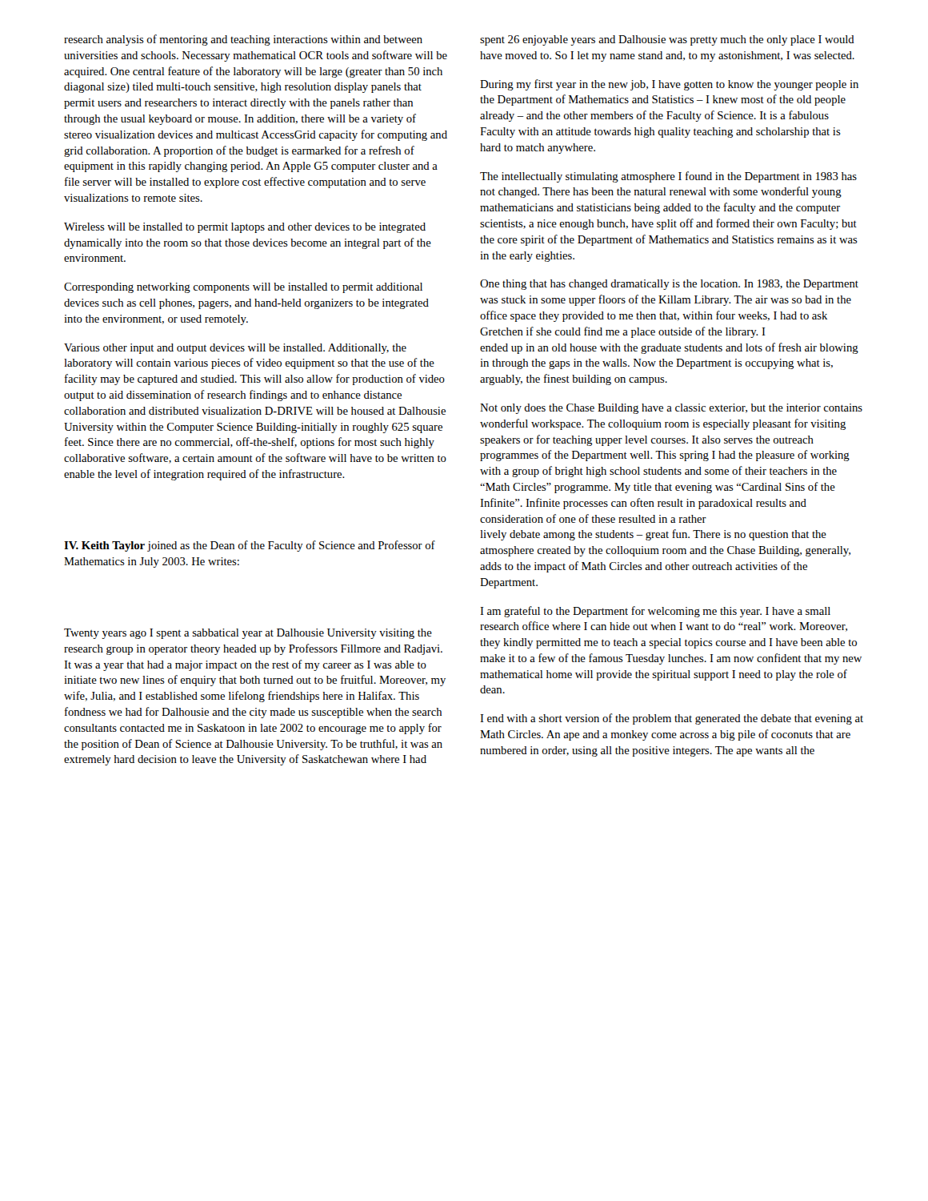research analysis of mentoring and teaching interactions within and between universities and schools. Necessary mathematical OCR tools and software will be acquired. One central feature of the laboratory will be large (greater than 50 inch diagonal size) tiled multi-touch sensitive, high resolution display panels that permit users and researchers to interact directly with the panels rather than through the usual keyboard or mouse. In addition, there will be a variety of
stereo visualization devices and multicast AccessGrid capacity for computing and grid collaboration. A proportion of the budget is earmarked for a refresh of equipment in this rapidly changing period. An Apple G5 computer cluster and a file server will be installed to explore cost effective computation and to serve visualizations to remote sites.
Wireless will be installed to permit laptops and other devices to be integrated dynamically into the room so that those devices become an integral part of the environment.
Corresponding networking components will be installed to permit additional devices such as cell phones, pagers, and hand-held organizers to be integrated into the environment, or used remotely.
Various other input and output devices will be installed. Additionally, the laboratory will contain various pieces of video equipment so that the use of the facility may be captured and studied. This will also allow for production of video output to aid dissemination of research findings and to enhance distance collaboration and distributed visualization D-DRIVE will be housed at Dalhousie University within the Computer Science Building-initially in roughly 625 square feet. Since there are no commercial, off-the-shelf, options for most such highly collaborative software, a certain amount of the software will have to be written to enable the level of integration required of the infrastructure.
IV. Keith Taylor joined as the Dean of the Faculty of Science and Professor of Mathematics in July 2003. He writes:
Twenty years ago I spent a sabbatical year at Dalhousie University visiting the research group in operator theory headed up by Professors Fillmore and Radjavi. It was a year that had a major impact on the rest of my career as I was able to initiate two new lines of enquiry that both turned out to be fruitful. Moreover, my wife, Julia, and I established some lifelong friendships here in Halifax. This fondness we had for Dalhousie and the city made us susceptible when the search consultants contacted me in Saskatoon in late 2002 to encourage me to apply for the position of Dean of Science at Dalhousie University. To be truthful, it was an extremely hard decision to leave the University of Saskatchewan where I had spent 26 enjoyable years and Dalhousie was pretty much the only place I would have moved to. So I let my name stand and, to my astonishment, I was selected.
During my first year in the new job, I have gotten to know the younger people in the Department of Mathematics and Statistics – I knew most of the old people already – and the other members of the Faculty of Science. It is a fabulous Faculty with an attitude towards high quality teaching and scholarship that is hard to match anywhere.
The intellectually stimulating atmosphere I found in the Department in 1983 has not changed. There has been the natural renewal with some wonderful young mathematicians and statisticians being added to the faculty and the computer scientists, a nice enough bunch, have split off and formed their own Faculty; but the core spirit of the Department of Mathematics and Statistics remains as it was in the early eighties.
One thing that has changed dramatically is the location. In 1983, the Department was stuck in some upper floors of the Killam Library. The air was so bad in the office space they provided to me then that, within four weeks, I had to ask Gretchen if she could find me a place outside of the library. I
ended up in an old house with the graduate students and lots of fresh air blowing in through the gaps in the walls. Now the Department is occupying what is, arguably, the finest building on campus.
Not only does the Chase Building have a classic exterior, but the interior contains wonderful workspace. The colloquium room is especially pleasant for visiting speakers or for teaching upper level courses. It also serves the outreach programmes of the Department well. This spring I had the pleasure of working with a group of bright high school students and some of their teachers in the “Math Circles” programme. My title that evening was “Cardinal Sins of the Infinite”. Infinite processes can often result in paradoxical results and consideration of one of these resulted in a rather
lively debate among the students – great fun. There is no question that the atmosphere created by the colloquium room and the Chase Building, generally, adds to the impact of Math Circles and other outreach activities of the Department.
I am grateful to the Department for welcoming me this year. I have a small research office where I can hide out when I want to do “real” work. Moreover, they kindly permitted me to teach a special topics course and I have been able to make it to a few of the famous Tuesday lunches. I am now confident that my new mathematical home will provide the spiritual support I need to play the role of dean.
I end with a short version of the problem that generated the debate that evening at Math Circles. An ape and a monkey come across a big pile of coconuts that are numbered in order, using all the positive integers. The ape wants all the